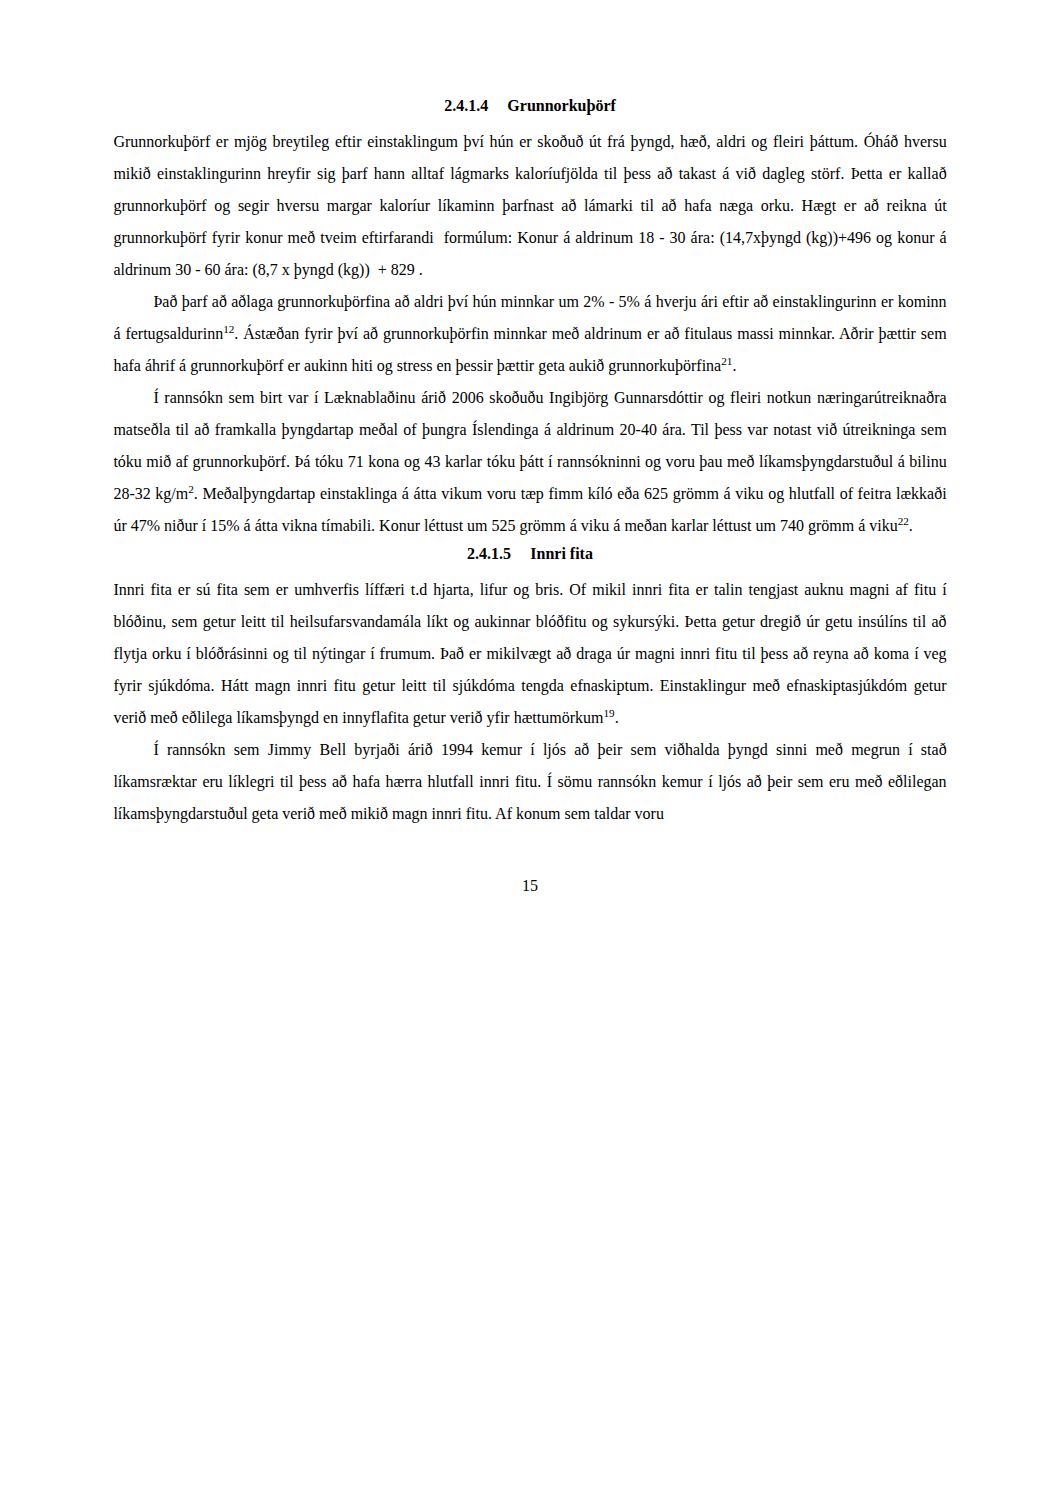2.4.1.4 Grunnorkuþörf
Grunnorkuþörf er mjög breytileg eftir einstaklingum því hún er skoðuð út frá þyngd, hæð, aldri og fleiri þáttum. Óháð hversu mikið einstaklingurinn hreyfir sig þarf hann alltaf lágmarks kaloríufjölda til þess að takast á við dagleg störf. Þetta er kallað grunnorkuþörf og segir hversu margar kaloríur líkaminn þarfnast að lámarki til að hafa næga orku. Hægt er að reikna út grunnorkuþörf fyrir konur með tveim eftirfarandi formúlum: Konur á aldrinum 18 - 30 ára: (14,7xþyngd (kg))+496 og konur á aldrinum 30 - 60 ára: (8,7 x þyngd (kg)) + 829 .
Það þarf að aðlaga grunnorkuþörfina að aldri því hún minnkar um 2% - 5% á hverju ári eftir að einstaklingurinn er kominn á fertugsaldurinn12. Ástæðan fyrir því að grunnorkuþörfin minnkar með aldrinum er að fitulaus massi minnkar. Aðrir þættir sem hafa áhrif á grunnorkuþörf er aukinn hiti og stress en þessir þættir geta aukið grunnorkuþörfina21.
Í rannsókn sem birt var í Læknablaðinu árið 2006 skoðuðu Ingibjörg Gunnarsdóttir og fleiri notkun næringarútreiknaðra matseðla til að framkalla þyngdartap meðal of þungra Íslendinga á aldrinum 20-40 ára. Til þess var notast við útreikninga sem tóku mið af grunnorkuþörf. Þá tóku 71 kona og 43 karlar tóku þátt í rannsókninni og voru þau með líkamsþyngdarstuðul á bilinu 28-32 kg/m2. Meðalþyngdartap einstaklinga á átta vikum voru tæp fimm kíló eða 625 grömm á viku og hlutfall of feitra lækkaði úr 47% niður í 15% á átta vikna tímabili. Konur léttust um 525 grömm á viku á meðan karlar léttust um 740 grömm á viku22.
2.4.1.5 Innri fita
Innri fita er sú fita sem er umhverfis líffæri t.d hjarta, lifur og bris. Of mikil innri fita er talin tengjast auknu magni af fitu í blóðinu, sem getur leitt til heilsufarsvandamála líkt og aukinnar blóðfitu og sykursýki. Þetta getur dregið úr getu insúlíns til að flytja orku í blóðrásinni og til nýtingar í frumum. Það er mikilvægt að draga úr magni innri fitu til þess að reyna að koma í veg fyrir sjúkdóma. Hátt magn innri fitu getur leitt til sjúkdóma tengda efnaskiptum. Einstaklingur með efnaskiptasjúkdóm getur verið með eðlilega líkamsþyngd en innyflafita getur verið yfir hættumörkum19.
Í rannsókn sem Jimmy Bell byrjaði árið 1994 kemur í ljós að þeir sem viðhalda þyngd sinni með megrun í stað líkamsræktar eru líklegri til þess að hafa hærra hlutfall innri fitu. Í sömu rannsókn kemur í ljós að þeir sem eru með eðlilegan líkamsþyngdarstuðul geta verið með mikið magn innri fitu. Af konum sem taldar voru
15